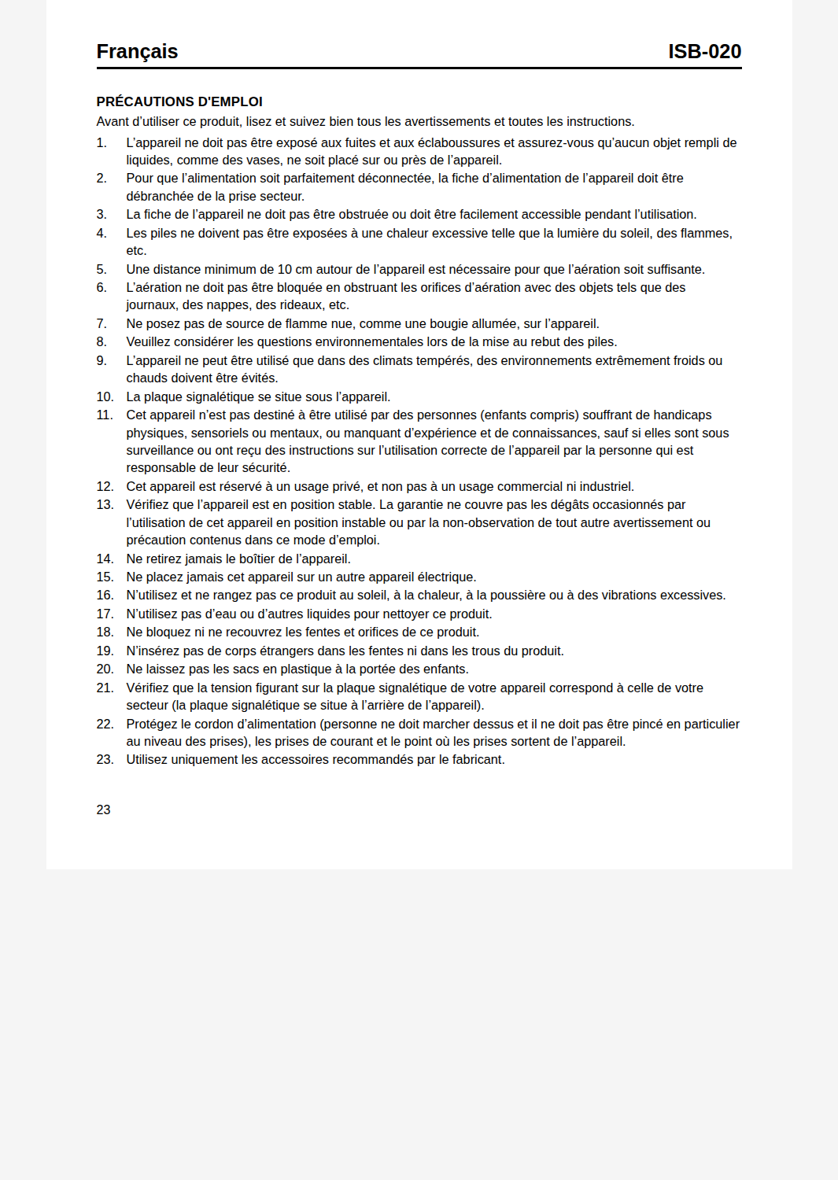Français ISB-020
PRÉCAUTIONS D'EMPLOI
Avant d’utiliser ce produit, lisez et suivez bien tous les avertissements et toutes les instructions.
L’appareil ne doit pas être exposé aux fuites et aux éclaboussures et assurez-vous qu’aucun objet rempli de liquides, comme des vases, ne soit placé sur ou près de l’appareil.
Pour que l’alimentation soit parfaitement déconnectée, la fiche d’alimentation de l’appareil doit être débranchée de la prise secteur.
La fiche de l’appareil ne doit pas être obstruée ou doit être facilement accessible pendant l’utilisation.
Les piles ne doivent pas être exposées à une chaleur excessive telle que la lumière du soleil, des flammes, etc.
Une distance minimum de 10 cm autour de l’appareil est nécessaire pour que l’aération soit suffisante.
L’aération ne doit pas être bloquée en obstruant les orifices d’aération avec des objets tels que des journaux, des nappes, des rideaux, etc.
Ne posez pas de source de flamme nue, comme une bougie allumée, sur l’appareil.
Veuillez considérer les questions environnementales lors de la mise au rebut des piles.
L’appareil ne peut être utilisé que dans des climats tempérés, des environnements extrêmement froids ou chauds doivent être évités.
La plaque signalétique se situe sous l’appareil.
Cet appareil n’est pas destiné à être utilisé par des personnes (enfants compris) souffrant de handicaps physiques, sensoriels ou mentaux, ou manquant d’expérience et de connaissances, sauf si elles sont sous surveillance ou ont reçu des instructions sur l’utilisation correcte de l’appareil par la personne qui est responsable de leur sécurité.
Cet appareil est réservé à un usage privé, et non pas à un usage commercial ni industriel.
Vérifiez que l’appareil est en position stable. La garantie ne couvre pas les dégâts occasionnés par l’utilisation de cet appareil en position instable ou par la non-observation de tout autre avertissement ou précaution contenus dans ce mode d’emploi.
Ne retirez jamais le boîtier de l’appareil.
Ne placez jamais cet appareil sur un autre appareil électrique.
N’utilisez et ne rangez pas ce produit au soleil, à la chaleur, à la poussière ou à des vibrations excessives.
N’utilisez pas d’eau ou d’autres liquides pour nettoyer ce produit.
Ne bloquez ni ne recouvrez les fentes et orifices de ce produit.
N’insérez pas de corps étrangers dans les fentes ni dans les trous du produit.
Ne laissez pas les sacs en plastique à la portée des enfants.
Vérifiez que la tension figurant sur la plaque signalétique de votre appareil correspond à celle de votre secteur (la plaque signalétique se situe à l’arrière de l’appareil).
Protégez le cordon d’alimentation (personne ne doit marcher dessus et il ne doit pas être pincé en particulier au niveau des prises), les prises de courant et le point où les prises sortent de l’appareil.
Utilisez uniquement les accessoires recommandés par le fabricant.
23